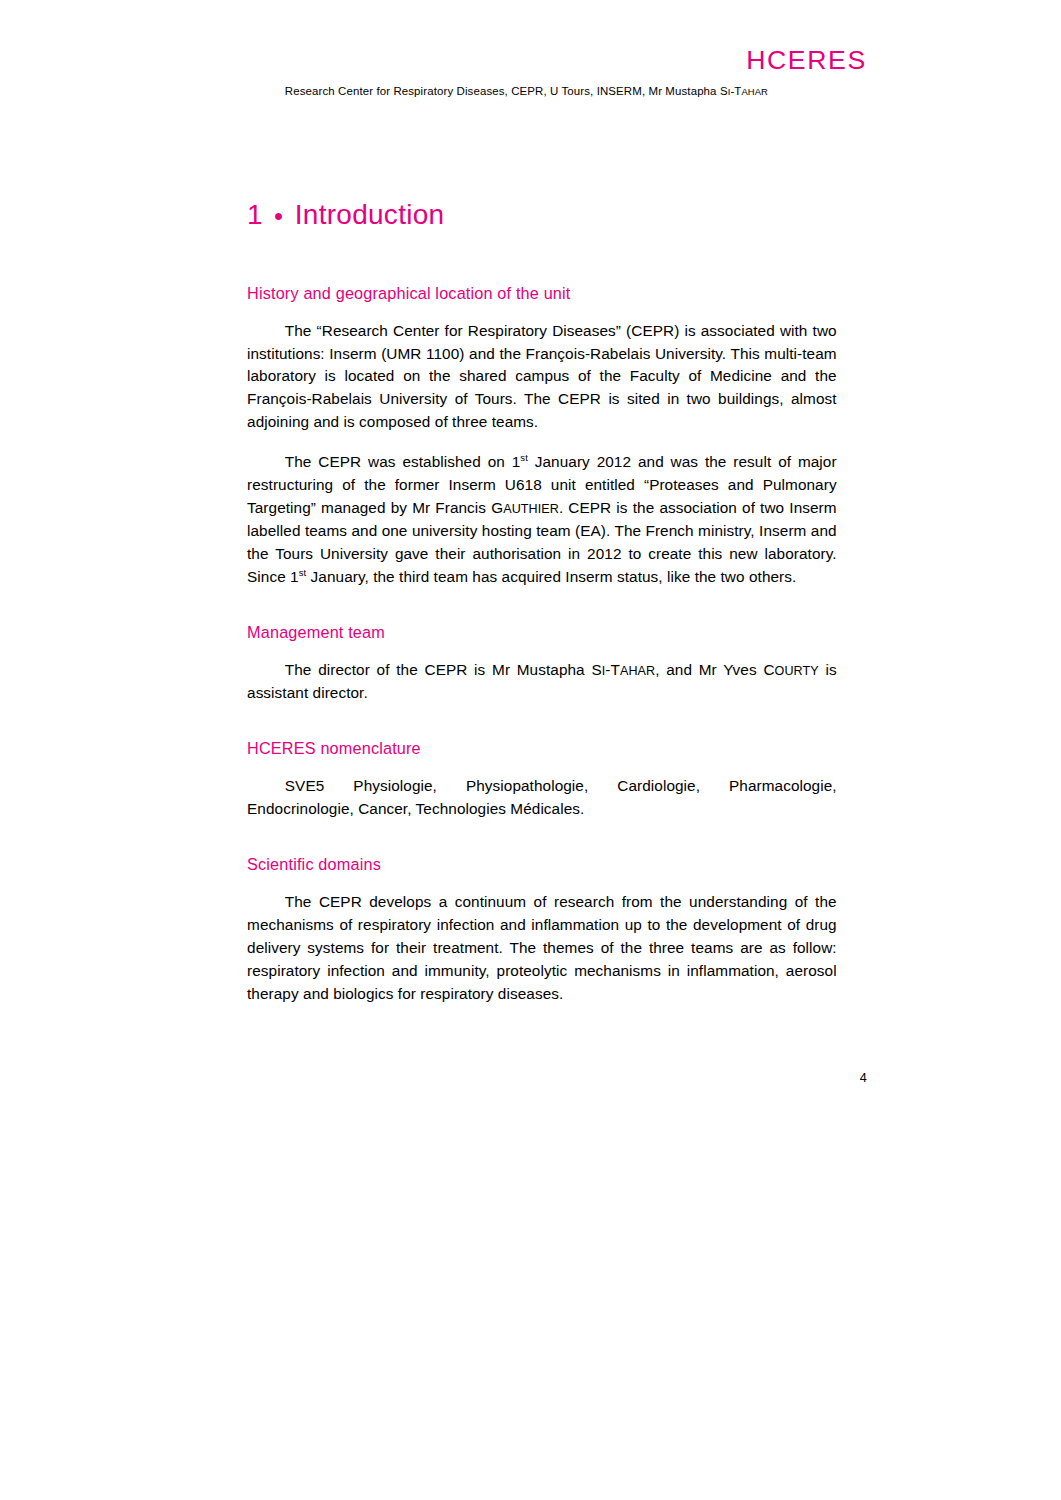HCERES
Research Center for Respiratory Diseases, CEPR, U Tours, INSERM, Mr Mustapha Si-Tahar
1 ● Introduction
History and geographical location of the unit
The “Research Center for Respiratory Diseases” (CEPR) is associated with two institutions: Inserm (UMR 1100) and the François-Rabelais University. This multi-team laboratory is located on the shared campus of the Faculty of Medicine and the François-Rabelais University of Tours. The CEPR is sited in two buildings, almost adjoining and is composed of three teams.
The CEPR was established on 1st January 2012 and was the result of major restructuring of the former Inserm U618 unit entitled “Proteases and Pulmonary Targeting” managed by Mr Francis Gauthier. CEPR is the association of two Inserm labelled teams and one university hosting team (EA). The French ministry, Inserm and the Tours University gave their authorisation in 2012 to create this new laboratory. Since 1st January, the third team has acquired Inserm status, like the two others.
Management team
The director of the CEPR is Mr Mustapha Si-Tahar, and Mr Yves Courty is assistant director.
HCERES nomenclature
SVE5 Physiologie, Physiopathologie, Cardiologie, Pharmacologie, Endocrinologie, Cancer, Technologies Médicales.
Scientific domains
The CEPR develops a continuum of research from the understanding of the mechanisms of respiratory infection and inflammation up to the development of drug delivery systems for their treatment. The themes of the three teams are as follow: respiratory infection and immunity, proteolytic mechanisms in inflammation, aerosol therapy and biologics for respiratory diseases.
4